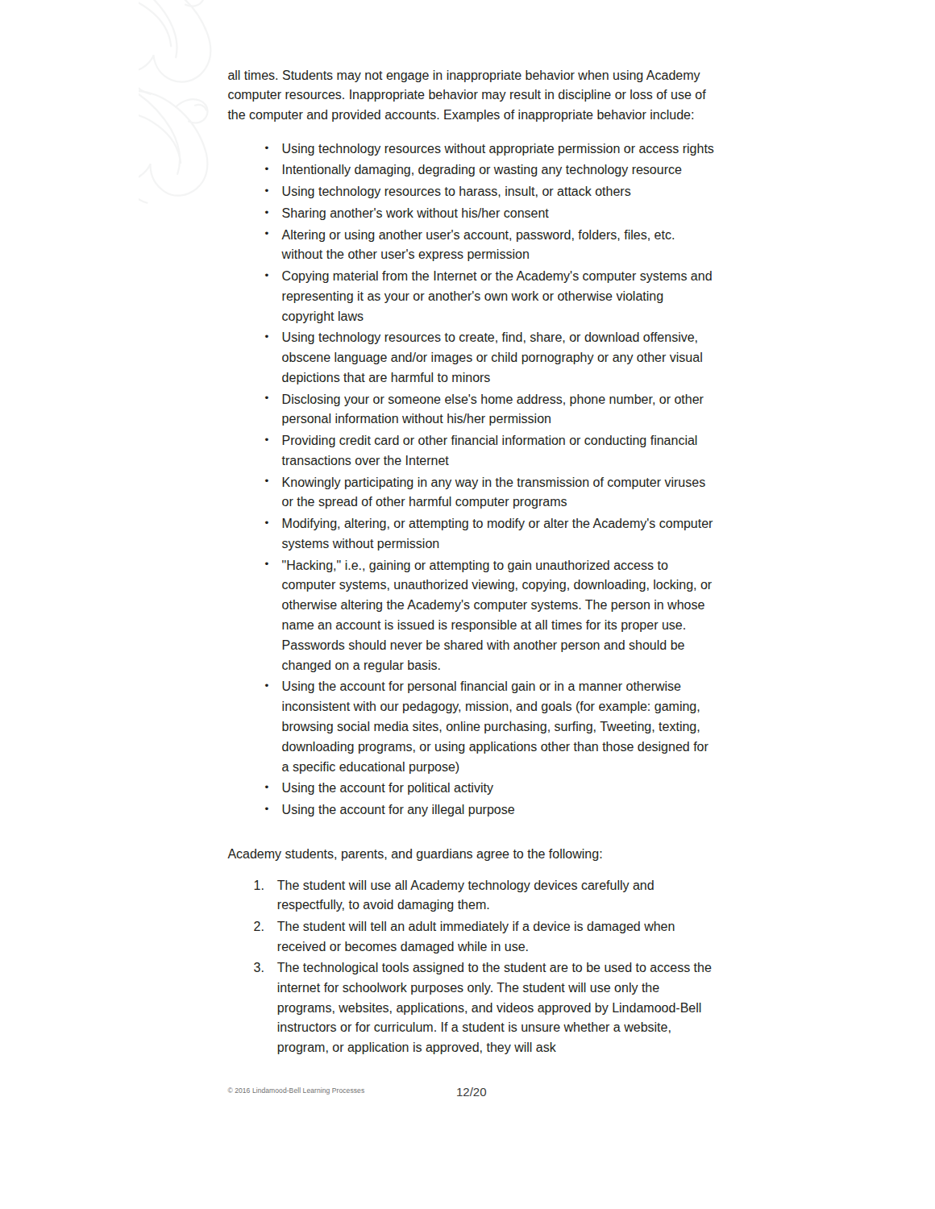all times. Students may not engage in inappropriate behavior when using Academy computer resources. Inappropriate behavior may result in discipline or loss of use of the computer and provided accounts. Examples of inappropriate behavior include:
Using technology resources without appropriate permission or access rights
Intentionally damaging, degrading or wasting any technology resource
Using technology resources to harass, insult, or attack others
Sharing another's work without his/her consent
Altering or using another user's account, password, folders, files, etc. without the other user's express permission
Copying material from the Internet or the Academy's computer systems and representing it as your or another's own work or otherwise violating copyright laws
Using technology resources to create, find, share, or download offensive, obscene language and/or images or child pornography or any other visual depictions that are harmful to minors
Disclosing your or someone else's home address, phone number, or other personal information without his/her permission
Providing credit card or other financial information or conducting financial transactions over the Internet
Knowingly participating in any way in the transmission of computer viruses or the spread of other harmful computer programs
Modifying, altering, or attempting to modify or alter the Academy's computer systems without permission
"Hacking," i.e., gaining or attempting to gain unauthorized access to computer systems, unauthorized viewing, copying, downloading, locking, or otherwise altering the Academy's computer systems. The person in whose name an account is issued is responsible at all times for its proper use. Passwords should never be shared with another person and should be changed on a regular basis.
Using the account for personal financial gain or in a manner otherwise inconsistent with our pedagogy, mission, and goals (for example: gaming, browsing social media sites, online purchasing, surfing, Tweeting, texting, downloading programs, or using applications other than those designed for a specific educational purpose)
Using the account for political activity
Using the account for any illegal purpose
Academy students, parents, and guardians agree to the following:
The student will use all Academy technology devices carefully and respectfully, to avoid damaging them.
The student will tell an adult immediately if a device is damaged when received or becomes damaged while in use.
The technological tools assigned to the student are to be used to access the internet for schoolwork purposes only. The student will use only the programs, websites, applications, and videos approved by Lindamood-Bell instructors or for curriculum. If a student is unsure whether a website, program, or application is approved, they will ask
© 2016 Lindamood-Bell Learning Processes
12/20